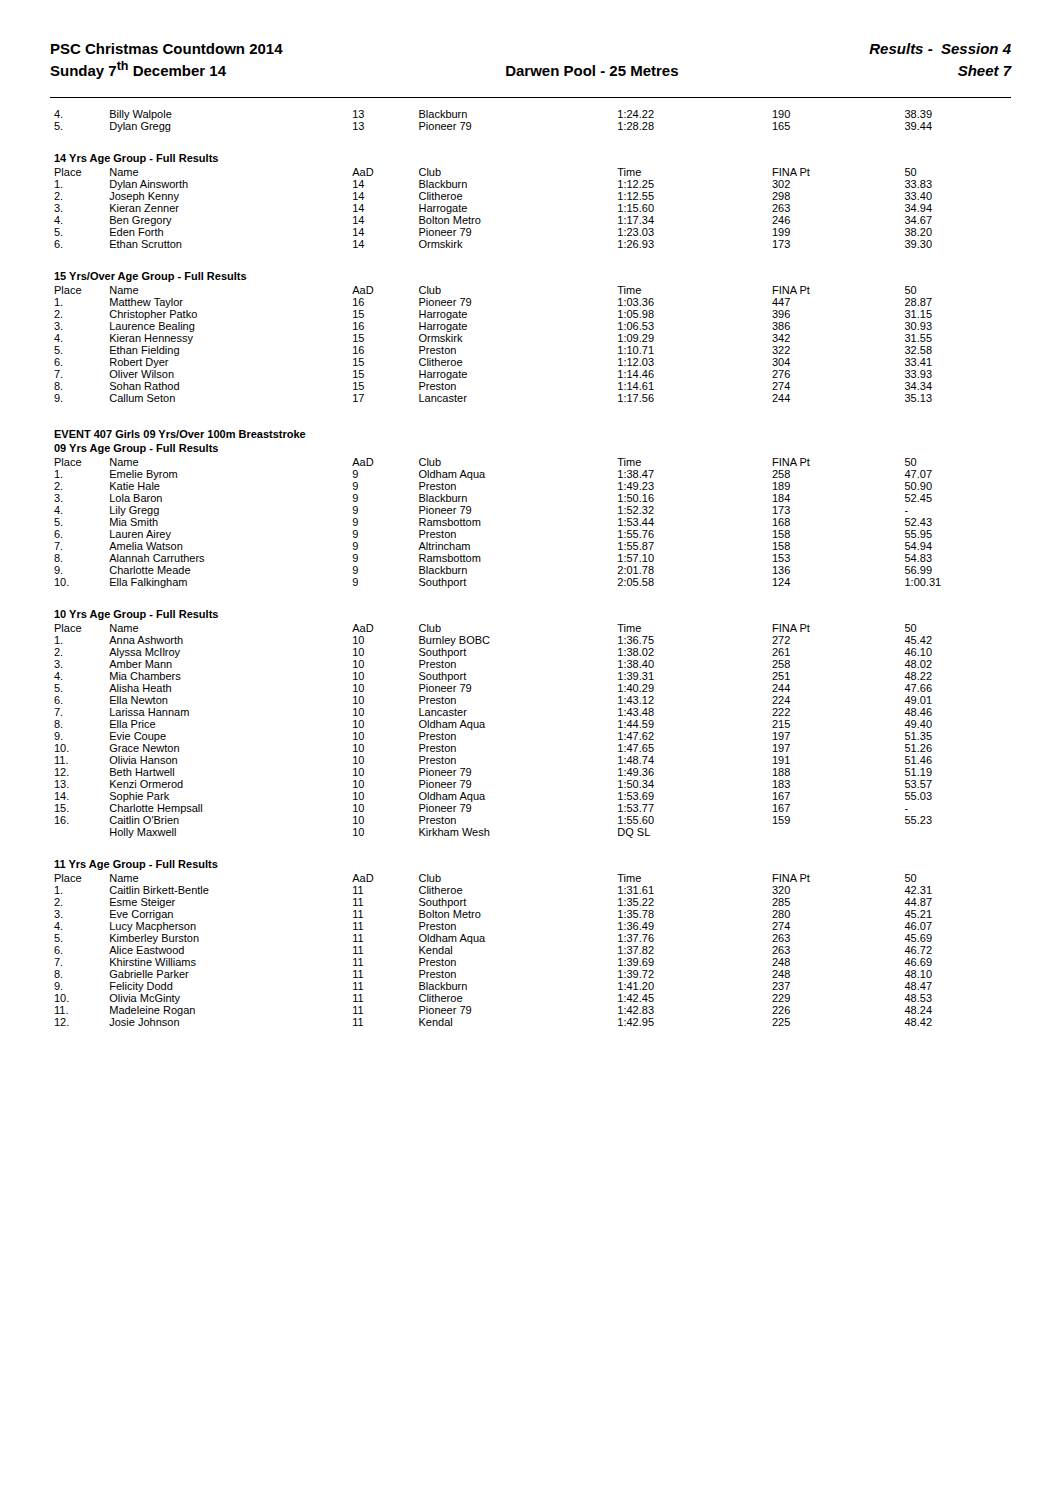PSC Christmas Countdown 2014 Results - Session 4
Sunday 7th December 14 Darwen Pool - 25 Metres Sheet 7
| 4. | Billy Walpole | 13 | Blackburn | 1:24.22 | 190 | 38.39 |
| 5. | Dylan Gregg | 13 | Pioneer 79 | 1:28.28 | 165 | 39.44 |
| 14 Yrs Age Group - Full Results |
| Place | Name | AaD | Club | Time | FINA Pt | 50 |
| 1. | Dylan Ainsworth | 14 | Blackburn | 1:12.25 | 302 | 33.83 |
| 2. | Joseph Kenny | 14 | Clitheroe | 1:12.55 | 298 | 33.40 |
| 3. | Kieran Zenner | 14 | Harrogate | 1:15.60 | 263 | 34.94 |
| 4. | Ben Gregory | 14 | Bolton Metro | 1:17.34 | 246 | 34.67 |
| 5. | Eden Forth | 14 | Pioneer 79 | 1:23.03 | 199 | 38.20 |
| 6. | Ethan Scrutton | 14 | Ormskirk | 1:26.93 | 173 | 39.30 |
| 15 Yrs/Over Age Group - Full Results |
| Place | Name | AaD | Club | Time | FINA Pt | 50 |
| 1. | Matthew Taylor | 16 | Pioneer 79 | 1:03.36 | 447 | 28.87 |
| 2. | Christopher Patko | 15 | Harrogate | 1:05.98 | 396 | 31.15 |
| 3. | Laurence Bealing | 16 | Harrogate | 1:06.53 | 386 | 30.93 |
| 4. | Kieran Hennessy | 15 | Ormskirk | 1:09.29 | 342 | 31.55 |
| 5. | Ethan Fielding | 16 | Preston | 1:10.71 | 322 | 32.58 |
| 6. | Robert Dyer | 15 | Clitheroe | 1:12.03 | 304 | 33.41 |
| 7. | Oliver Wilson | 15 | Harrogate | 1:14.46 | 276 | 33.93 |
| 8. | Sohan Rathod | 15 | Preston | 1:14.61 | 274 | 34.34 |
| 9. | Callum Seton | 17 | Lancaster | 1:17.56 | 244 | 35.13 |
| EVENT 407 Girls 09 Yrs/Over 100m Breaststroke |
| 09 Yrs Age Group - Full Results |
| Place | Name | AaD | Club | Time | FINA Pt | 50 |
| 1. | Emelie Byrom | 9 | Oldham Aqua | 1:38.47 | 258 | 47.07 |
| 2. | Katie Hale | 9 | Preston | 1:49.23 | 189 | 50.90 |
| 3. | Lola Baron | 9 | Blackburn | 1:50.16 | 184 | 52.45 |
| 4. | Lily Gregg | 9 | Pioneer 79 | 1:52.32 | 173 | - |
| 5. | Mia Smith | 9 | Ramsbottom | 1:53.44 | 168 | 52.43 |
| 6. | Lauren Airey | 9 | Preston | 1:55.76 | 158 | 55.95 |
| 7. | Amelia Watson | 9 | Altrincham | 1:55.87 | 158 | 54.94 |
| 8. | Alannah Carruthers | 9 | Ramsbottom | 1:57.10 | 153 | 54.83 |
| 9. | Charlotte Meade | 9 | Blackburn | 2:01.78 | 136 | 56.99 |
| 10. | Ella Falkingham | 9 | Southport | 2:05.58 | 124 | 1:00.31 |
| 10 Yrs Age Group - Full Results |
| Place | Name | AaD | Club | Time | FINA Pt | 50 |
| 1. | Anna Ashworth | 10 | Burnley BOBC | 1:36.75 | 272 | 45.42 |
| 2. | Alyssa McIlroy | 10 | Southport | 1:38.02 | 261 | 46.10 |
| 3. | Amber Mann | 10 | Preston | 1:38.40 | 258 | 48.02 |
| 4. | Mia Chambers | 10 | Southport | 1:39.31 | 251 | 48.22 |
| 5. | Alisha Heath | 10 | Pioneer 79 | 1:40.29 | 244 | 47.66 |
| 6. | Ella Newton | 10 | Preston | 1:43.12 | 224 | 49.01 |
| 7. | Larissa Hannam | 10 | Lancaster | 1:43.48 | 222 | 48.46 |
| 8. | Ella Price | 10 | Oldham Aqua | 1:44.59 | 215 | 49.40 |
| 9. | Evie Coupe | 10 | Preston | 1:47.62 | 197 | 51.35 |
| 10. | Grace Newton | 10 | Preston | 1:47.65 | 197 | 51.26 |
| 11. | Olivia Hanson | 10 | Preston | 1:48.74 | 191 | 51.46 |
| 12. | Beth Hartwell | 10 | Pioneer 79 | 1:49.36 | 188 | 51.19 |
| 13. | Kenzi Ormerod | 10 | Pioneer 79 | 1:50.34 | 183 | 53.57 |
| 14. | Sophie Park | 10 | Oldham Aqua | 1:53.69 | 167 | 55.03 |
| 15. | Charlotte Hempsall | 10 | Pioneer 79 | 1:53.77 | 167 | - |
| 16. | Caitlin O'Brien | 10 | Preston | 1:55.60 | 159 | 55.23 |
| | Holly Maxwell | 10 | Kirkham Wesh | DQ SL | | |
| 11 Yrs Age Group - Full Results |
| Place | Name | AaD | Club | Time | FINA Pt | 50 |
| 1. | Caitlin Birkett-Bentle | 11 | Clitheroe | 1:31.61 | 320 | 42.31 |
| 2. | Esme Steiger | 11 | Southport | 1:35.22 | 285 | 44.87 |
| 3. | Eve Corrigan | 11 | Bolton Metro | 1:35.78 | 280 | 45.21 |
| 4. | Lucy Macpherson | 11 | Preston | 1:36.49 | 274 | 46.07 |
| 5. | Kimberley Burston | 11 | Oldham Aqua | 1:37.76 | 263 | 45.69 |
| 6. | Alice Eastwood | 11 | Kendal | 1:37.82 | 263 | 46.72 |
| 7. | Khirstine Williams | 11 | Preston | 1:39.69 | 248 | 46.69 |
| 8. | Gabrielle Parker | 11 | Preston | 1:39.72 | 248 | 48.10 |
| 9. | Felicity Dodd | 11 | Blackburn | 1:41.20 | 237 | 48.47 |
| 10. | Olivia McGinty | 11 | Clitheroe | 1:42.45 | 229 | 48.53 |
| 11. | Madeleine Rogan | 11 | Pioneer 79 | 1:42.83 | 226 | 48.24 |
| 12. | Josie Johnson | 11 | Kendal | 1:42.95 | 225 | 48.42 |